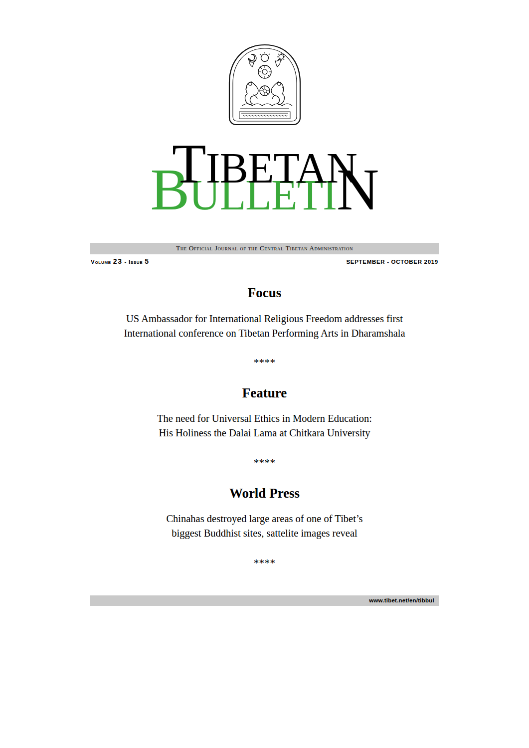TIBETAN
BULLETIN
The Official Journal of the Central Tibetan Administration
Volume 23 - Issue 5
September - October 2019
Focus
US Ambassador for International Religious Freedom addresses first International conference on Tibetan Performing Arts in Dharamshala
****
Feature
The need for Universal Ethics in Modern Education:
His Holiness the Dalai Lama at Chitkara University
****
World Press
Chinahas destroyed large areas of one of Tibet’s
biggest Buddhist sites, sattelite images reveal
****
www.tibet.net/en/tibbul